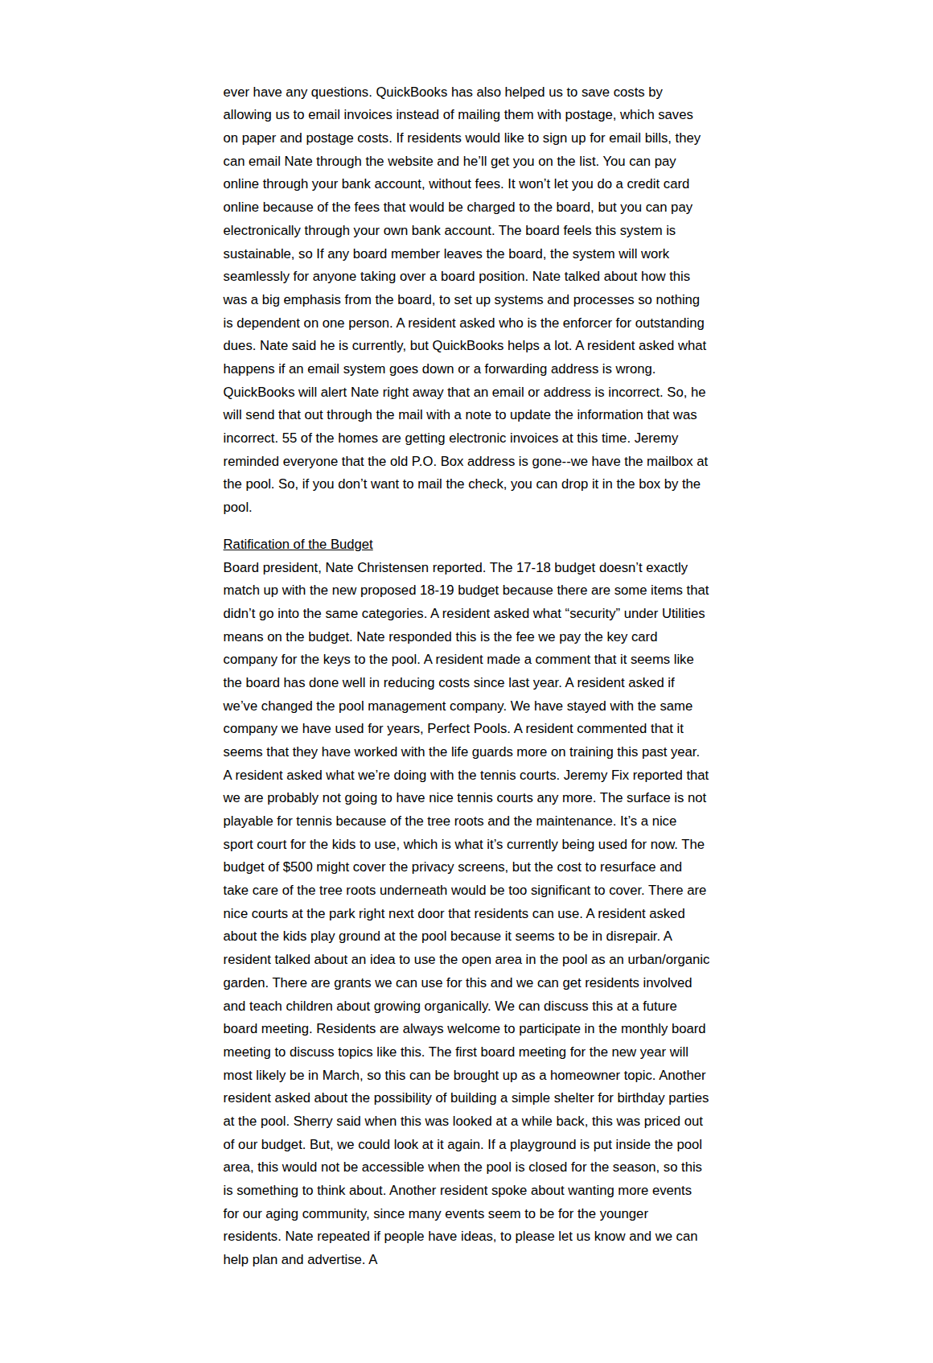ever have any questions. QuickBooks has also helped us to save costs by allowing us to email invoices instead of mailing them with postage, which saves on paper and postage costs. If residents would like to sign up for email bills, they can email Nate through the website and he’ll get you on the list. You can pay online through your bank account, without fees. It won’t let you do a credit card online because of the fees that would be charged to the board, but you can pay electronically through your own bank account. The board feels this system is sustainable, so If any board member leaves the board, the system will work seamlessly for anyone taking over a board position. Nate talked about how this was a big emphasis from the board, to set up systems and processes so nothing is dependent on one person. A resident asked who is the enforcer for outstanding dues. Nate said he is currently, but QuickBooks helps a lot. A resident asked what happens if an email system goes down or a forwarding address is wrong. QuickBooks will alert Nate right away that an email or address is incorrect. So, he will send that out through the mail with a note to update the information that was incorrect. 55 of the homes are getting electronic invoices at this time. Jeremy reminded everyone that the old P.O. Box address is gone--we have the mailbox at the pool. So, if you don’t want to mail the check, you can drop it in the box by the pool.
Ratification of the Budget
Board president, Nate Christensen reported. The 17-18 budget doesn’t exactly match up with the new proposed 18-19 budget because there are some items that didn’t go into the same categories. A resident asked what “security” under Utilities means on the budget. Nate responded this is the fee we pay the key card company for the keys to the pool. A resident made a comment that it seems like the board has done well in reducing costs since last year. A resident asked if we’ve changed the pool management company. We have stayed with the same company we have used for years, Perfect Pools. A resident commented that it seems that they have worked with the life guards more on training this past year. A resident asked what we’re doing with the tennis courts. Jeremy Fix reported that we are probably not going to have nice tennis courts any more. The surface is not playable for tennis because of the tree roots and the maintenance. It’s a nice sport court for the kids to use, which is what it’s currently being used for now. The budget of $500 might cover the privacy screens, but the cost to resurface and take care of the tree roots underneath would be too significant to cover. There are nice courts at the park right next door that residents can use. A resident asked about the kids play ground at the pool because it seems to be in disrepair. A resident talked about an idea to use the open area in the pool as an urban/organic garden. There are grants we can use for this and we can get residents involved and teach children about growing organically. We can discuss this at a future board meeting. Residents are always welcome to participate in the monthly board meeting to discuss topics like this. The first board meeting for the new year will most likely be in March, so this can be brought up as a homeowner topic. Another resident asked about the possibility of building a simple shelter for birthday parties at the pool. Sherry said when this was looked at a while back, this was priced out of our budget. But, we could look at it again. If a playground is put inside the pool area, this would not be accessible when the pool is closed for the season, so this is something to think about. Another resident spoke about wanting more events for our aging community, since many events seem to be for the younger residents. Nate repeated if people have ideas, to please let us know and we can help plan and advertise. A